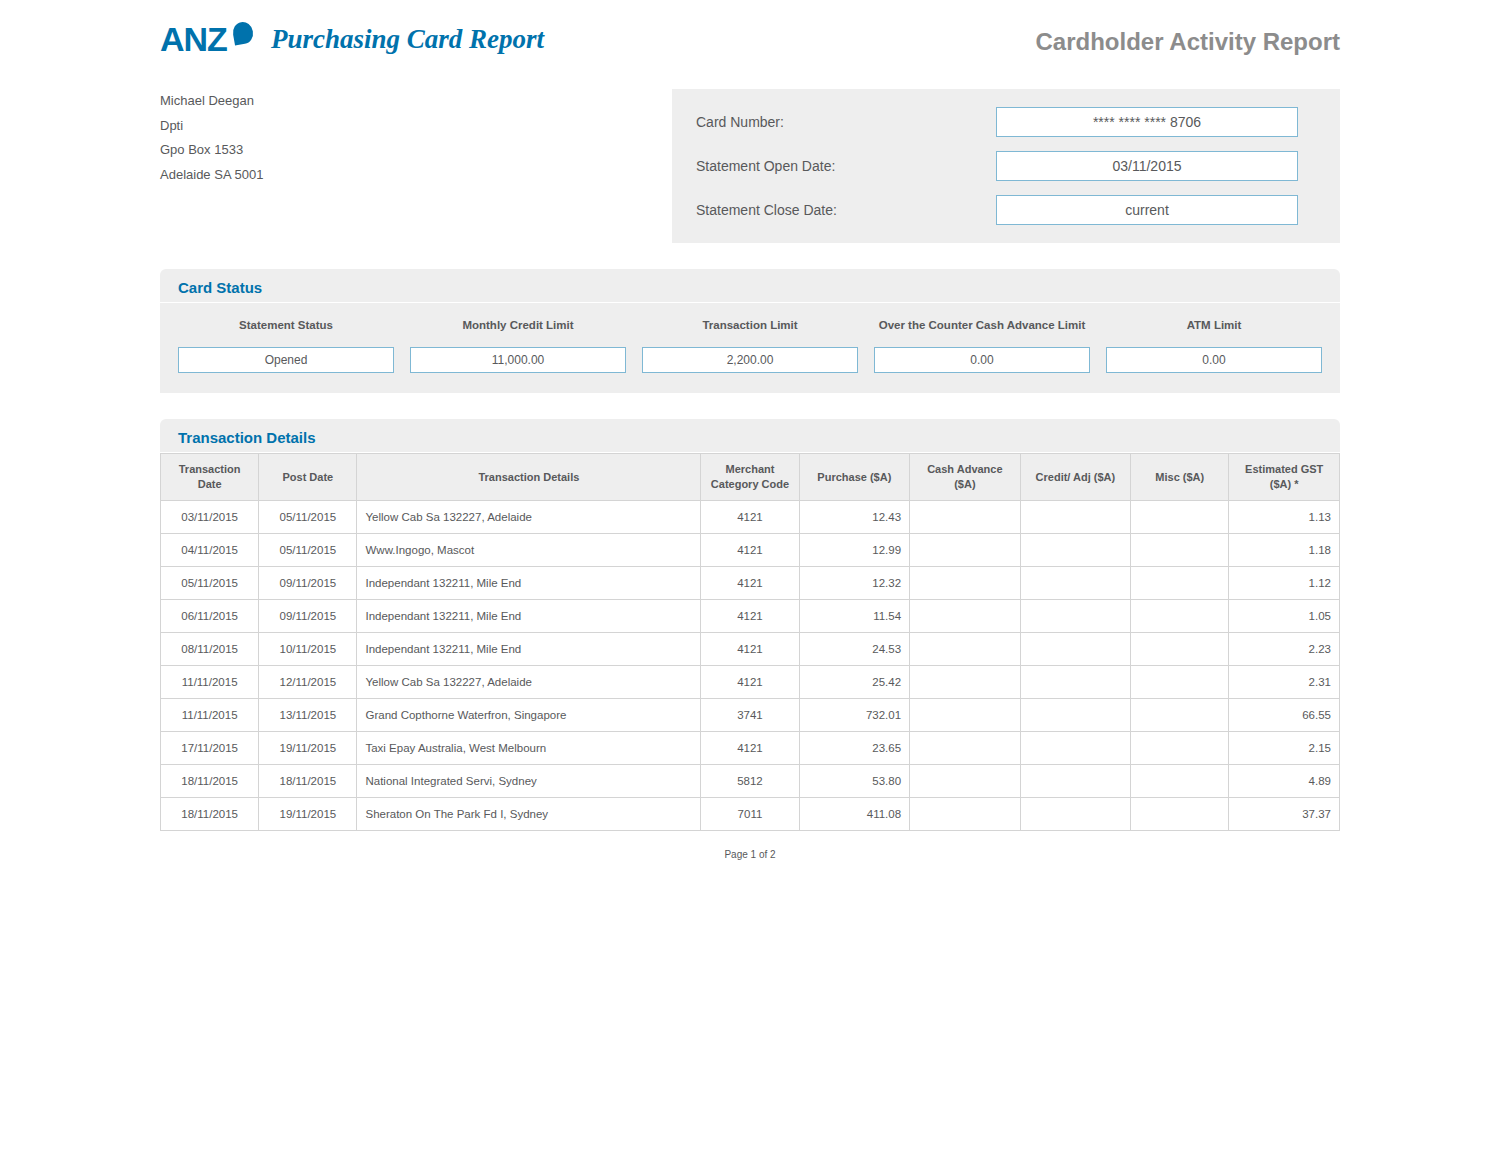ANZ
Purchasing Card Report
Cardholder Activity Report
Michael Deegan
Dpti
Gpo Box 1533
Adelaide SA 5001
Card Number:
**** **** **** 8706
Statement Open Date:
03/11/2015
Statement Close Date:
current
Card Status
Statement Status
Opened
Monthly Credit Limit
11,000.00
Transaction Limit
2,200.00
Over the Counter Cash Advance Limit
0.00
ATM Limit
0.00
Transaction Details
| Transaction Date | Post Date | Transaction Details | Merchant Category Code | Purchase ($A) | Cash Advance ($A) | Credit/ Adj ($A) | Misc ($A) | Estimated GST ($A) * |
| --- | --- | --- | --- | --- | --- | --- | --- | --- |
| 03/11/2015 | 05/11/2015 | Yellow Cab Sa 132227, Adelaide | 4121 | 12.43 | | | | 1.13 |
| 04/11/2015 | 05/11/2015 | Www.Ingogo, Mascot | 4121 | 12.99 | | | | 1.18 |
| 05/11/2015 | 09/11/2015 | Independant 132211, Mile End | 4121 | 12.32 | | | | 1.12 |
| 06/11/2015 | 09/11/2015 | Independant 132211, Mile End | 4121 | 11.54 | | | | 1.05 |
| 08/11/2015 | 10/11/2015 | Independant 132211, Mile End | 4121 | 24.53 | | | | 2.23 |
| 11/11/2015 | 12/11/2015 | Yellow Cab Sa 132227, Adelaide | 4121 | 25.42 | | | | 2.31 |
| 11/11/2015 | 13/11/2015 | Grand Copthorne Waterfron, Singapore | 3741 | 732.01 | | | | 66.55 |
| 17/11/2015 | 19/11/2015 | Taxi Epay Australia, West Melbourn | 4121 | 23.65 | | | | 2.15 |
| 18/11/2015 | 18/11/2015 | National Integrated Servi, Sydney | 5812 | 53.80 | | | | 4.89 |
| 18/11/2015 | 19/11/2015 | Sheraton On The Park Fd I, Sydney | 7011 | 411.08 | | | | 37.37 |
Page 1 of 2